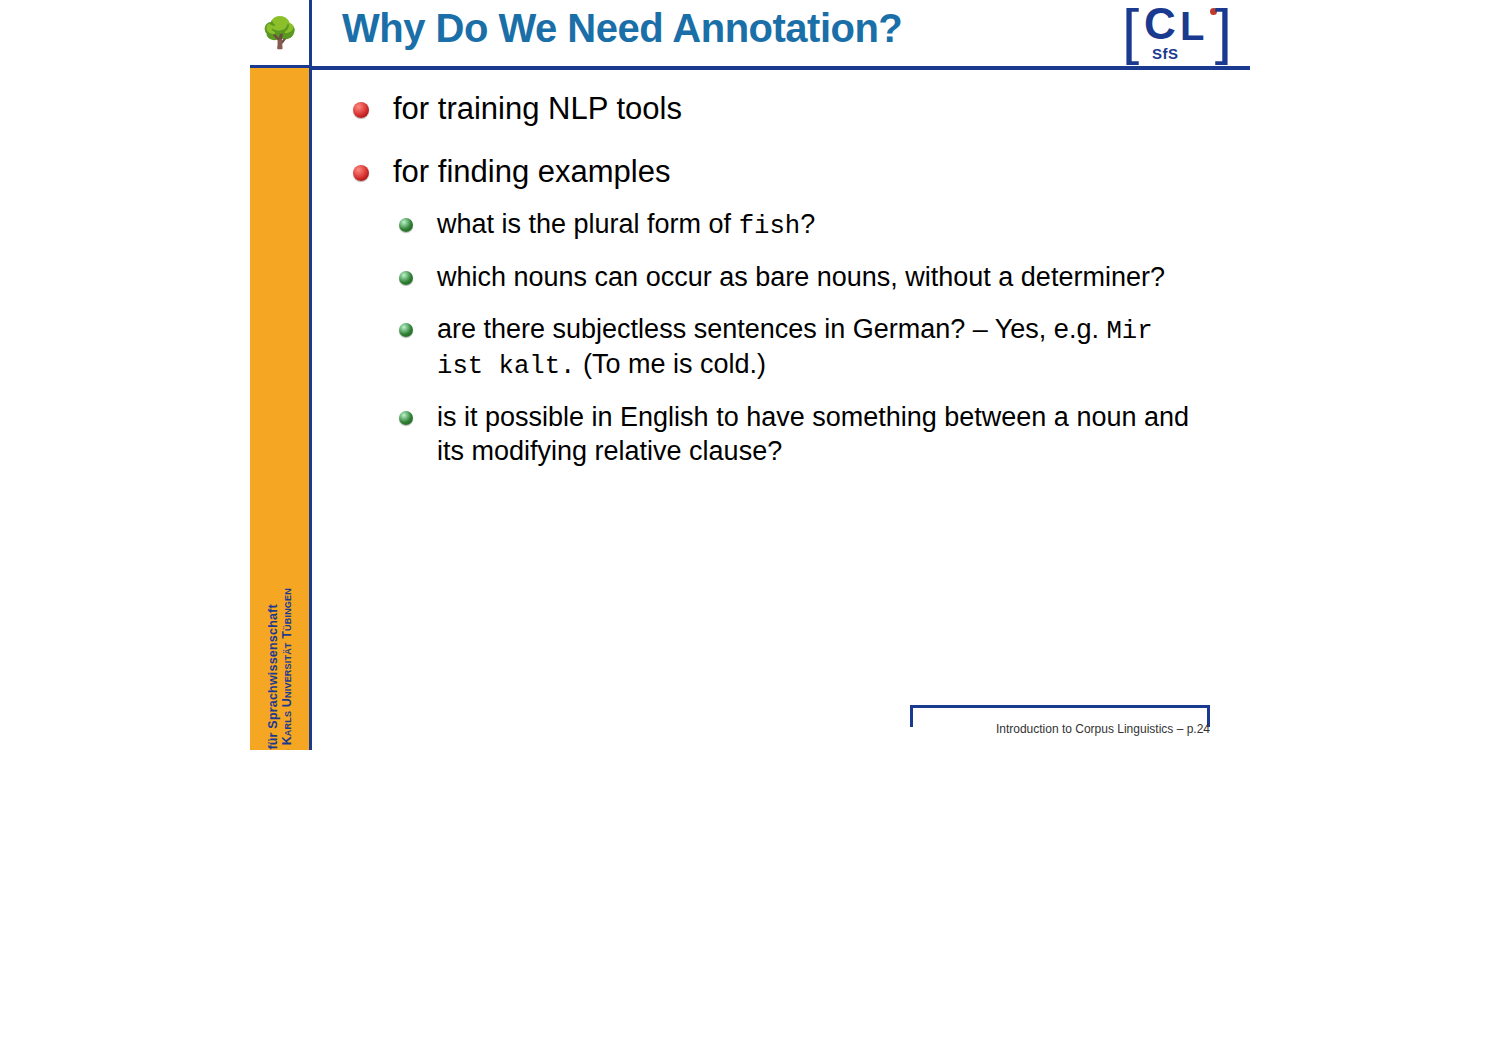🌳
Seminar für Sprachwissenschaft Eberhard Karls Universität Tübingen
Why Do We Need Annotation?
[ C L SfS ]
for training NLP tools
for finding examples
what is the plural form of fish?
which nouns can occur as bare nouns, without a determiner?
are there subjectless sentences in German? – Yes, e.g. Mir ist kalt. (To me is cold.)
is it possible in English to have something between a noun and its modifying relative clause?
Introduction to Corpus Linguistics – p.24